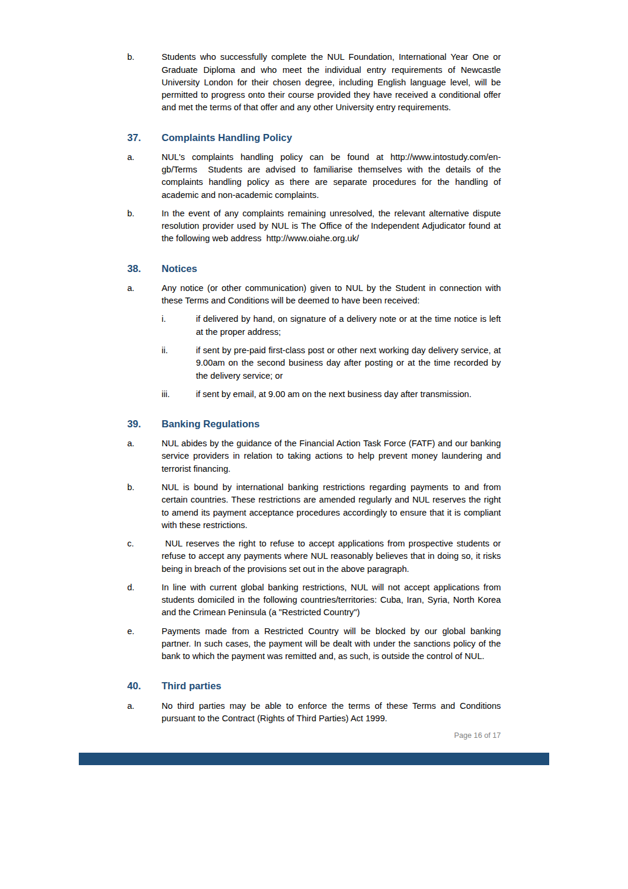b.
Students who successfully complete the NUL Foundation, International Year One or Graduate Diploma and who meet the individual entry requirements of Newcastle University London for their chosen degree, including English language level, will be permitted to progress onto their course provided they have received a conditional offer and met the terms of that offer and any other University entry requirements.
37. Complaints Handling Policy
a.
NUL's complaints handling policy can be found at http://www.intostudy.com/en-gb/Terms Students are advised to familiarise themselves with the details of the complaints handling policy as there are separate procedures for the handling of academic and non-academic complaints.
b.
In the event of any complaints remaining unresolved, the relevant alternative dispute resolution provider used by NUL is The Office of the Independent Adjudicator found at the following web address http://www.oiahe.org.uk/
38. Notices
a.
Any notice (or other communication) given to NUL by the Student in connection with these Terms and Conditions will be deemed to have been received:
i.
if delivered by hand, on signature of a delivery note or at the time notice is left at the proper address;
ii.
if sent by pre-paid first-class post or other next working day delivery service, at 9.00am on the second business day after posting or at the time recorded by the delivery service; or
iii.
if sent by email, at 9.00 am on the next business day after transmission.
39. Banking Regulations
a.
NUL abides by the guidance of the Financial Action Task Force (FATF) and our banking service providers in relation to taking actions to help prevent money laundering and terrorist financing.
b.
NUL is bound by international banking restrictions regarding payments to and from certain countries. These restrictions are amended regularly and NUL reserves the right to amend its payment acceptance procedures accordingly to ensure that it is compliant with these restrictions.
c.
NUL reserves the right to refuse to accept applications from prospective students or refuse to accept any payments where NUL reasonably believes that in doing so, it risks being in breach of the provisions set out in the above paragraph.
d.
In line with current global banking restrictions, NUL will not accept applications from students domiciled in the following countries/territories: Cuba, Iran, Syria, North Korea and the Crimean Peninsula (a "Restricted Country")
e.
Payments made from a Restricted Country will be blocked by our global banking partner. In such cases, the payment will be dealt with under the sanctions policy of the bank to which the payment was remitted and, as such, is outside the control of NUL.
40. Third parties
a.
No third parties may be able to enforce the terms of these Terms and Conditions pursuant to the Contract (Rights of Third Parties) Act 1999.
Page 16 of 17